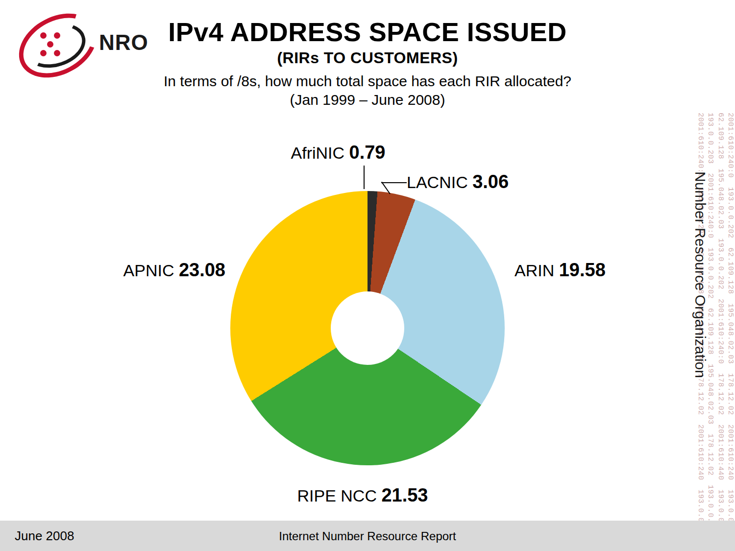NRO
IPv4 ADDRESS SPACE ISSUED
(RIRs TO CUSTOMERS)
In terms of /8s, how much total space has each RIR allocated?
(Jan 1999 – June 2008)
AfriNIC 0.79
LACNIC 3.06
ARIN 19.58
APNIC 23.08
RIPE NCC 21.53
2001:610:240:0 193.0.0.202 62.109.128 195.048.02.03 178.12.02 2001:610:240 193.0.0.203
62.109.128 195.048.02.03 193.0.0.202 2001:610:240:0 178.12.02 2001:610:440 193.0.0.203
193.0.0.203 2001:610:240:0 193.0.0.202 62.109.128 195.048.02.03 178.12.02 193.0.0.203
2001:610:240:0 193.0.0.202 62.109.128 195.048.02.03 178.12.02 2001:610:240 193.0.0.203
Number Resource Organization
June 2008
Internet Number Resource Report